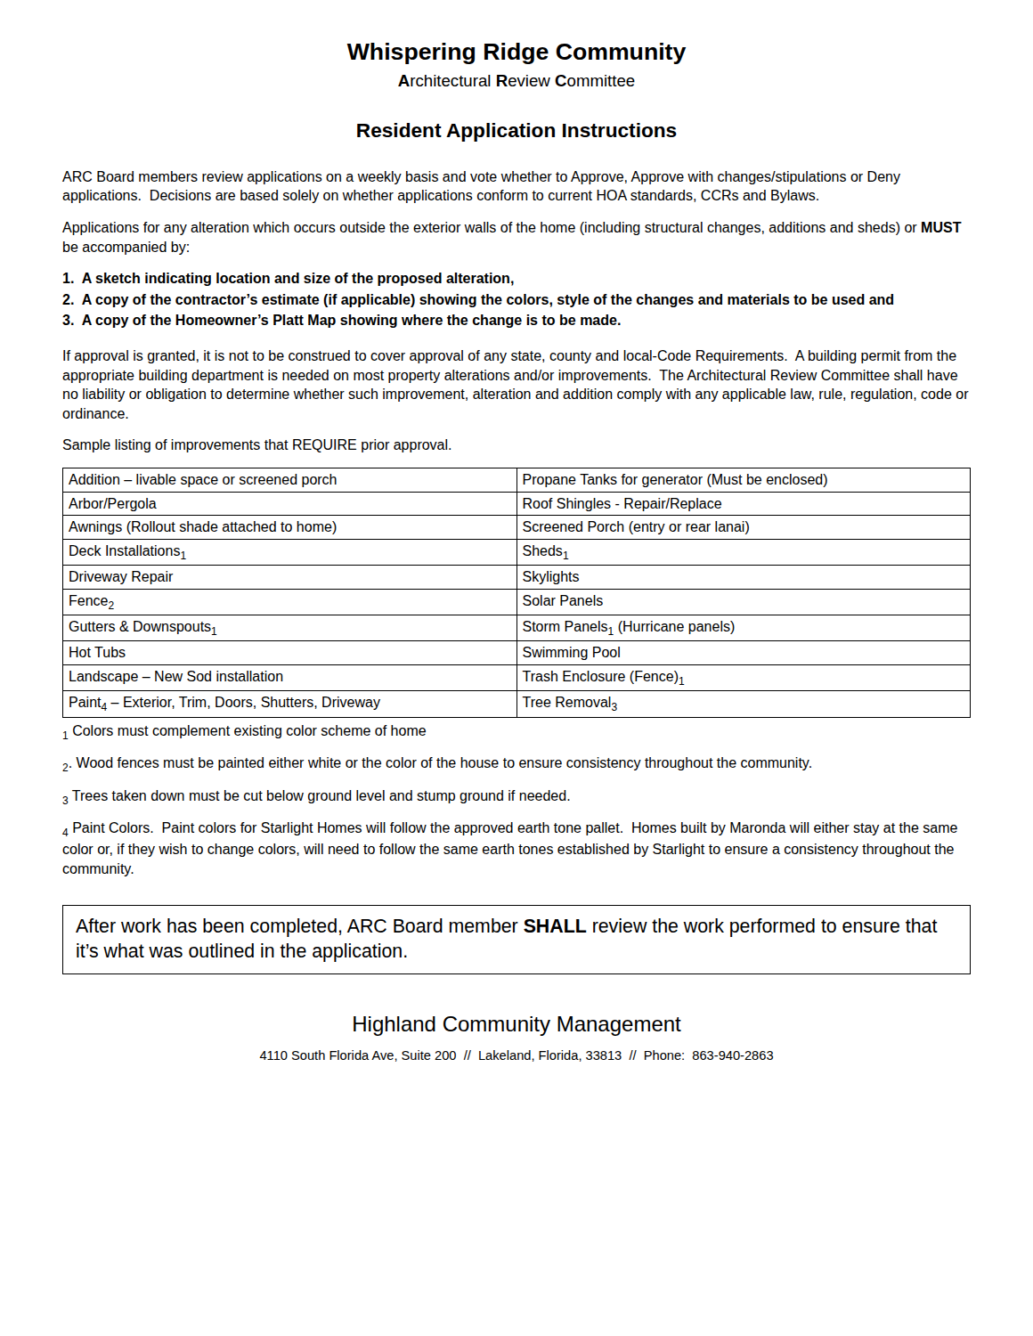Whispering Ridge Community
Architectural Review Committee
Resident Application Instructions
ARC Board members review applications on a weekly basis and vote whether to Approve, Approve with changes/stipulations or Deny applications. Decisions are based solely on whether applications conform to current HOA standards, CCRs and Bylaws.
Applications for any alteration which occurs outside the exterior walls of the home (including structural changes, additions and sheds) or MUST be accompanied by:
1. A sketch indicating location and size of the proposed alteration,
2. A copy of the contractor’s estimate (if applicable) showing the colors, style of the changes and materials to be used and
3. A copy of the Homeowner’s Platt Map showing where the change is to be made.
If approval is granted, it is not to be construed to cover approval of any state, county and local‑Code Requirements. A building permit from the appropriate building department is needed on most property alterations and/or improvements. The Architectural Review Committee shall have no liability or obligation to determine whether such improvement, alteration and addition comply with any applicable law, rule, regulation, code or ordinance.
Sample listing of improvements that REQUIRE prior approval.
| Addition – livable space or screened porch | Propane Tanks for generator (Must be enclosed) |
| Arbor/Pergola | Roof Shingles - Repair/Replace |
| Awnings (Rollout shade attached to home) | Screened Porch (entry or rear lanai) |
| Deck Installations 1 | Sheds 1 |
| Driveway Repair | Skylights |
| Fence 2 | Solar Panels |
| Gutters & Downspouts 1 | Storm Panels 1 (Hurricane panels) |
| Hot Tubs | Swimming Pool |
| Landscape – New Sod installation | Trash Enclosure (Fence) 1 |
| Paint 4 – Exterior, Trim, Doors, Shutters, Driveway | Tree Removal 3 |
1 Colors must complement existing color scheme of home
2. Wood fences must be painted either white or the color of the house to ensure consistency throughout the community.
3 Trees taken down must be cut below ground level and stump ground if needed.
4 Paint Colors. Paint colors for Starlight Homes will follow the approved earth tone pallet. Homes built by Maronda will either stay at the same color or, if they wish to change colors, will need to follow the same earth tones established by Starlight to ensure a consistency throughout the community.
After work has been completed, ARC Board member SHALL review the work performed to ensure that it’s what was outlined in the application.
Highland Community Management
4110 South Florida Ave, Suite 200 // Lakeland, Florida, 33813 // Phone: 863-940-2863